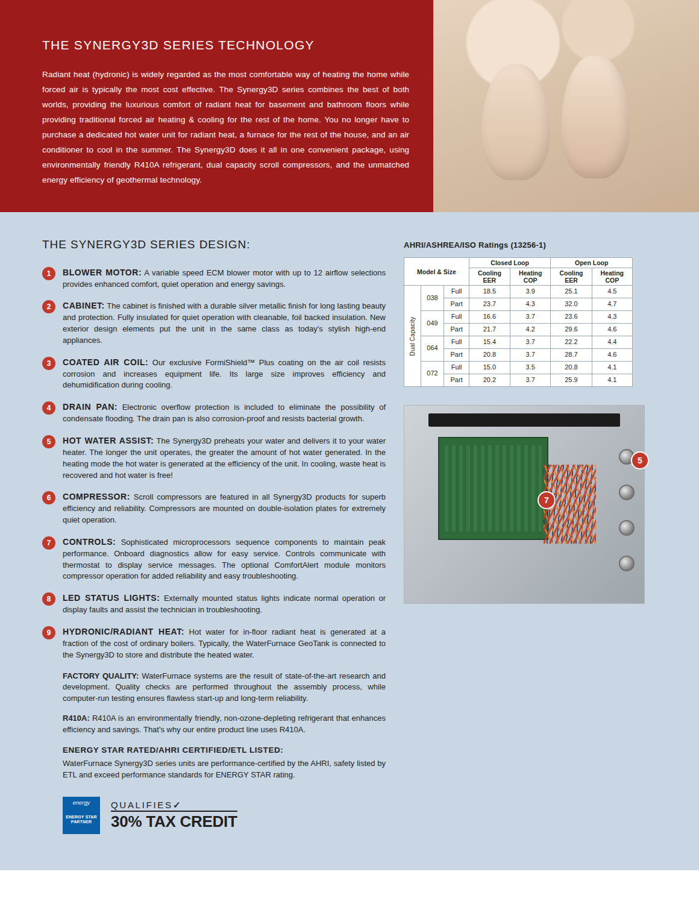The Synergy3D Series Technology
Radiant heat (hydronic) is widely regarded as the most comfortable way of heating the home while forced air is typically the most cost effective. The Synergy3D series combines the best of both worlds, providing the luxurious comfort of radiant heat for basement and bathroom floors while providing traditional forced air heating & cooling for the rest of the home. You no longer have to purchase a dedicated hot water unit for radiant heat, a furnace for the rest of the house, and an air conditioner to cool in the summer. The Synergy3D does it all in one convenient package, using environmentally friendly R410A refrigerant, dual capacity scroll compressors, and the unmatched energy efficiency of geothermal technology.
The Synergy3D Series Design:
1
BLOWER MOTOR: A variable speed ECM blower motor with up to 12 airflow selections provides enhanced comfort, quiet operation and energy savings.
2
CABINET: The cabinet is finished with a durable silver metallic finish for long lasting beauty and protection. Fully insulated for quiet operation with cleanable, foil backed insulation. New exterior design elements put the unit in the same class as today's stylish high-end appliances.
3
COATED AIR COIL: Our exclusive FormiShield™ Plus coating on the air coil resists corrosion and increases equipment life. Its large size improves efficiency and dehumidification during cooling.
4
DRAIN PAN: Electronic overflow protection is included to eliminate the possibility of condensate flooding. The drain pan is also corrosion-proof and resists bacterial growth.
5
HOT WATER ASSIST: The Synergy3D preheats your water and delivers it to your water heater. The longer the unit operates, the greater the amount of hot water generated. In the heating mode the hot water is generated at the efficiency of the unit. In cooling, waste heat is recovered and hot water is free!
6
COMPRESSOR: Scroll compressors are featured in all Synergy3D products for superb efficiency and reliability. Compressors are mounted on double-isolation plates for extremely quiet operation.
7
CONTROLS: Sophisticated microprocessors sequence components to maintain peak performance. Onboard diagnostics allow for easy service. Controls communicate with thermostat to display service messages. The optional ComfortAlert module monitors compressor operation for added reliability and easy troubleshooting.
8
LED STATUS LIGHTS: Externally mounted status lights indicate normal operation or display faults and assist the technician in troubleshooting.
9
HYDRONIC/RADIANT HEAT: Hot water for in-floor radiant heat is generated at a fraction of the cost of ordinary boilers. Typically, the WaterFurnace GeoTank is connected to the Synergy3D to store and distribute the heated water.
FACTORY QUALITY: WaterFurnace systems are the result of state-of-the-art research and development. Quality checks are performed throughout the assembly process, while computer-run testing ensures flawless start-up and long-term reliability.
R410A: R410A is an environmentally friendly, non-ozone-depleting refrigerant that enhances efficiency and savings. That's why our entire product line uses R410A.
ENERGY STAR RATED/AHRI CERTIFIED/ETL LISTED:
WaterFurnace Synergy3D series units are performance-certified by the AHRI, safety listed by ETL and exceed performance standards for ENERGY STAR rating.
ENERGY STAR PARTNER
QUALIFIES✓
30% TAX CREDIT
AHRI/ASHREA/ISO Ratings (13256-1)
| Model & Size | Closed Loop | Open Loop |
| --- | --- | --- |
| Cooling EER | Heating COP | Cooling EER | Heating COP |
| Dual Capacity | 038 | Full | 18.5 | 3.9 | 25.1 | 4.5 |
| Part | 23.7 | 4.3 | 32.0 | 4.7 |
| 049 | Full | 16.6 | 3.7 | 23.6 | 4.3 |
| Part | 21.7 | 4.2 | 29.6 | 4.6 |
| 064 | Full | 15.4 | 3.7 | 22.2 | 4.4 |
| Part | 20.8 | 3.7 | 28.7 | 4.6 |
| 072 | Full | 15.0 | 3.5 | 20.8 | 4.1 |
| Part | 20.2 | 3.7 | 25.9 | 4.1 |
5
7